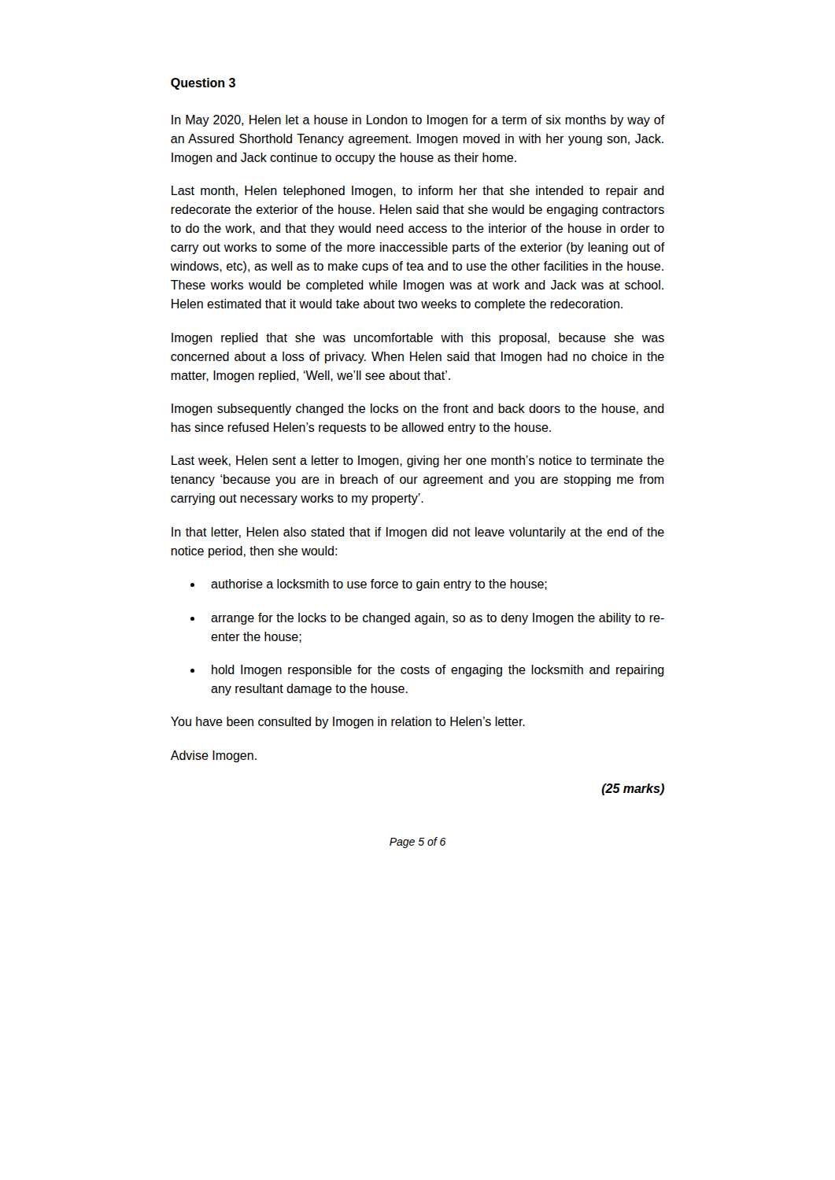Question 3
In May 2020, Helen let a house in London to Imogen for a term of six months by way of an Assured Shorthold Tenancy agreement. Imogen moved in with her young son, Jack. Imogen and Jack continue to occupy the house as their home.
Last month, Helen telephoned Imogen, to inform her that she intended to repair and redecorate the exterior of the house. Helen said that she would be engaging contractors to do the work, and that they would need access to the interior of the house in order to carry out works to some of the more inaccessible parts of the exterior (by leaning out of windows, etc), as well as to make cups of tea and to use the other facilities in the house. These works would be completed while Imogen was at work and Jack was at school. Helen estimated that it would take about two weeks to complete the redecoration.
Imogen replied that she was uncomfortable with this proposal, because she was concerned about a loss of privacy. When Helen said that Imogen had no choice in the matter, Imogen replied, ‘Well, we’ll see about that’.
Imogen subsequently changed the locks on the front and back doors to the house, and has since refused Helen’s requests to be allowed entry to the house.
Last week, Helen sent a letter to Imogen, giving her one month’s notice to terminate the tenancy ‘because you are in breach of our agreement and you are stopping me from carrying out necessary works to my property’.
In that letter, Helen also stated that if Imogen did not leave voluntarily at the end of the notice period, then she would:
authorise a locksmith to use force to gain entry to the house;
arrange for the locks to be changed again, so as to deny Imogen the ability to re-enter the house;
hold Imogen responsible for the costs of engaging the locksmith and repairing any resultant damage to the house.
You have been consulted by Imogen in relation to Helen’s letter.
Advise Imogen.
(25 marks)
Page 5 of 6